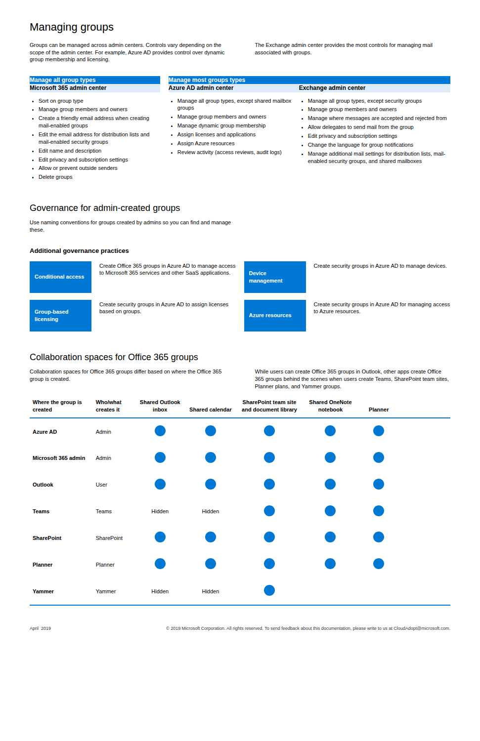Managing groups
Groups can be managed across admin centers. Controls vary depending on the scope of the admin center. For example, Azure AD provides control over dynamic group membership and licensing.
The Exchange admin center provides the most controls for managing mail associated with groups.
| Manage all group types | | Manage most groups types |
| Microsoft 365 admin center | | Azure AD admin center | Exchange admin center |
| Sort on group type Manage group members and owners Create a friendly email address when creating mail-enabled groups Edit the email address for distribution lists and mail-enabled security groups Edit name and description Edit privacy and subscription settings Allow or prevent outside senders Delete groups | | Manage all group types, except shared mailbox groups Manage group members and owners Manage dynamic group membership Assign licenses and applications Assign Azure resources Review activity (access reviews, audit logs) | Manage all group types, except security groups Manage group members and owners Manage where messages are accepted and rejected from Allow delegates to send mail from the group Edit privacy and subscription settings Change the language for group notifications Manage additional mail settings for distribution lists, mail-enabled security groups, and shared mailboxes |
Governance for admin-created groups
Use naming conventions for groups created by admins so you can find and manage these.
Additional governance practices
Conditional access
Create Office 365 groups in Azure AD to manage access to Microsoft 365 services and other SaaS applications.
Device management
Create security groups in Azure AD to manage devices.
Group-based licensing
Create security groups in Azure AD to assign licenses based on groups.
Azure resources
Create security groups in Azure AD for managing access to Azure resources.
Collaboration spaces for Office 365 groups
Collaboration spaces for Office 365 groups differ based on where the Office 365 group is created.
While users can create Office 365 groups in Outlook, other apps create Office 365 groups behind the scenes when users create Teams, SharePoint team sites, Planner plans, and Yammer groups.
| Where the group is created | Who/what creates it | Shared Outlook inbox | Shared calendar | SharePoint team site and document library | Shared OneNote notebook | Planner | |
| --- | --- | --- | --- | --- | --- | --- | --- |
| Azure AD | Admin | | | | | | |
| Microsoft 365 admin | Admin | | | | | | |
| Outlook | User | | | | | | |
| Teams | Teams | Hidden | Hidden | | | | |
| SharePoint | SharePoint | | | | | | |
| Planner | Planner | | | | | | |
| Yammer | Yammer | Hidden | Hidden | | | | |
April 2019
© 2019 Microsoft Corporation. All rights reserved. To send feedback about this documentation, please write to us at CloudAdopt@microsoft.com.